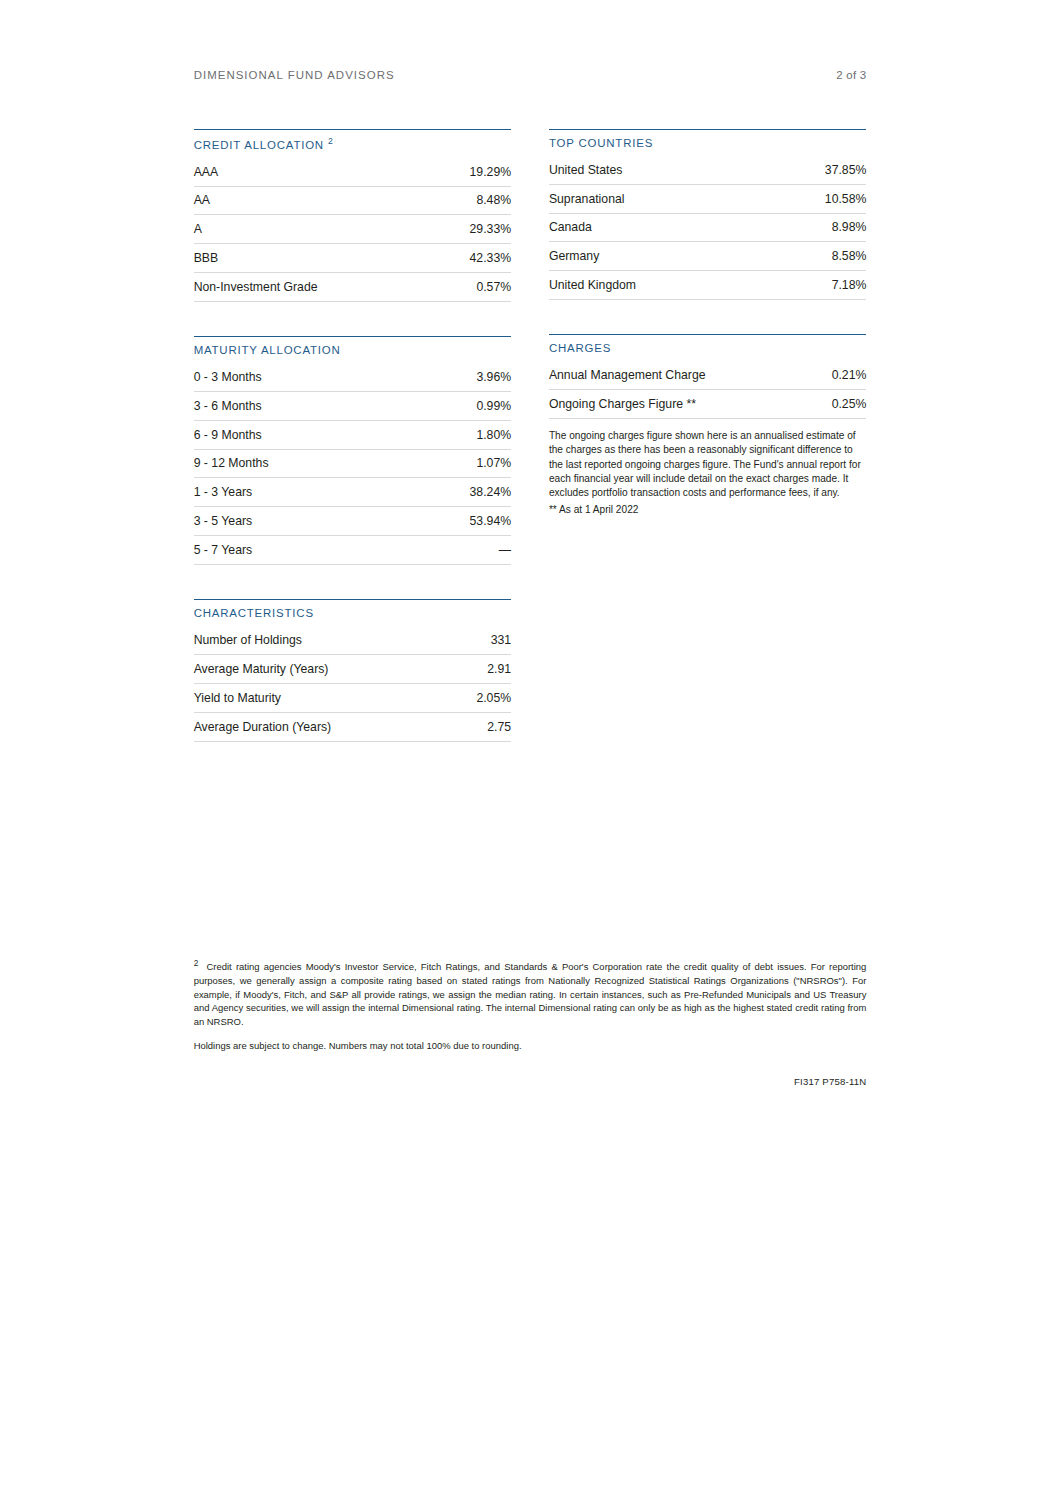DIMENSIONAL FUND ADVISORS
2 of 3
CREDIT ALLOCATION 2
| AAA | 19.29% |
| AA | 8.48% |
| A | 29.33% |
| BBB | 42.33% |
| Non-Investment Grade | 0.57% |
MATURITY ALLOCATION
| 0 - 3 Months | 3.96% |
| 3 - 6 Months | 0.99% |
| 6 - 9 Months | 1.80% |
| 9 - 12 Months | 1.07% |
| 1 - 3 Years | 38.24% |
| 3 - 5 Years | 53.94% |
| 5 - 7 Years | — |
CHARACTERISTICS
| Number of Holdings | 331 |
| Average Maturity (Years) | 2.91 |
| Yield to Maturity | 2.05% |
| Average Duration (Years) | 2.75 |
TOP COUNTRIES
| United States | 37.85% |
| Supranational | 10.58% |
| Canada | 8.98% |
| Germany | 8.58% |
| United Kingdom | 7.18% |
CHARGES
| Annual Management Charge | 0.21% |
| Ongoing Charges Figure ** | 0.25% |
The ongoing charges figure shown here is an annualised estimate of the charges as there has been a reasonably significant difference to the last reported ongoing charges figure. The Fund's annual report for each financial year will include detail on the exact charges made. It excludes portfolio transaction costs and performance fees, if any.
** As at 1 April 2022
2 Credit rating agencies Moody's Investor Service, Fitch Ratings, and Standards & Poor's Corporation rate the credit quality of debt issues. For reporting purposes, we generally assign a composite rating based on stated ratings from Nationally Recognized Statistical Ratings Organizations ("NRSROs"). For example, if Moody's, Fitch, and S&P all provide ratings, we assign the median rating. In certain instances, such as Pre-Refunded Municipals and US Treasury and Agency securities, we will assign the internal Dimensional rating. The internal Dimensional rating can only be as high as the highest stated credit rating from an NRSRO.
Holdings are subject to change. Numbers may not total 100% due to rounding.
FI317 P758-11N